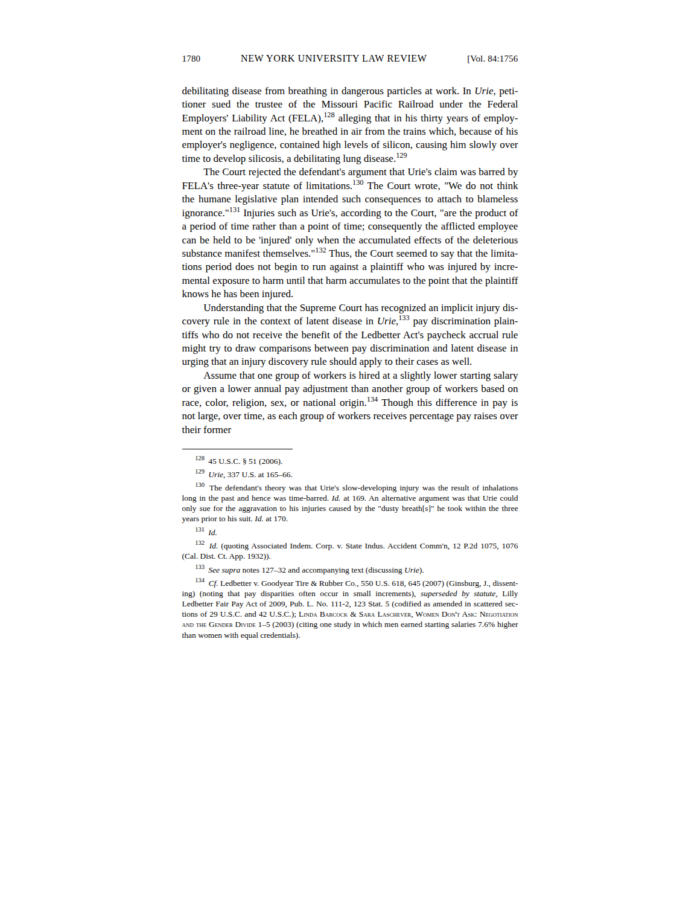1780 NEW YORK UNIVERSITY LAW REVIEW [Vol. 84:1756
debilitating disease from breathing in dangerous particles at work. In Urie, petitioner sued the trustee of the Missouri Pacific Railroad under the Federal Employers' Liability Act (FELA),128 alleging that in his thirty years of employment on the railroad line, he breathed in air from the trains which, because of his employer's negligence, contained high levels of silicon, causing him slowly over time to develop silicosis, a debilitating lung disease.129
The Court rejected the defendant's argument that Urie's claim was barred by FELA's three-year statute of limitations.130 The Court wrote, "We do not think the humane legislative plan intended such consequences to attach to blameless ignorance."131 Injuries such as Urie's, according to the Court, "are the product of a period of time rather than a point of time; consequently the afflicted employee can be held to be 'injured' only when the accumulated effects of the deleterious substance manifest themselves."132 Thus, the Court seemed to say that the limitations period does not begin to run against a plaintiff who was injured by incremental exposure to harm until that harm accumulates to the point that the plaintiff knows he has been injured.
Understanding that the Supreme Court has recognized an implicit injury discovery rule in the context of latent disease in Urie,133 pay discrimination plaintiffs who do not receive the benefit of the Ledbetter Act's paycheck accrual rule might try to draw comparisons between pay discrimination and latent disease in urging that an injury discovery rule should apply to their cases as well.
Assume that one group of workers is hired at a slightly lower starting salary or given a lower annual pay adjustment than another group of workers based on race, color, religion, sex, or national origin.134 Though this difference in pay is not large, over time, as each group of workers receives percentage pay raises over their former
128 45 U.S.C. § 51 (2006).
129 Urie, 337 U.S. at 165–66.
130 The defendant's theory was that Urie's slow-developing injury was the result of inhalations long in the past and hence was time-barred. Id. at 169. An alternative argument was that Urie could only sue for the aggravation to his injuries caused by the "dusty breath[s]" he took within the three years prior to his suit. Id. at 170.
131 Id.
132 Id. (quoting Associated Indem. Corp. v. State Indus. Accident Comm'n, 12 P.2d 1075, 1076 (Cal. Dist. Ct. App. 1932)).
133 See supra notes 127–32 and accompanying text (discussing Urie).
134 Cf. Ledbetter v. Goodyear Tire & Rubber Co., 550 U.S. 618, 645 (2007) (Ginsburg, J., dissenting) (noting that pay disparities often occur in small increments), superseded by statute, Lilly Ledbetter Fair Pay Act of 2009, Pub. L. No. 111-2, 123 Stat. 5 (codified as amended in scattered sections of 29 U.S.C. and 42 U.S.C.); Linda Babcock & Sara Laschever, Women Don't Ask: Negotiation and the Gender Divide 1–5 (2003) (citing one study in which men earned starting salaries 7.6% higher than women with equal credentials).